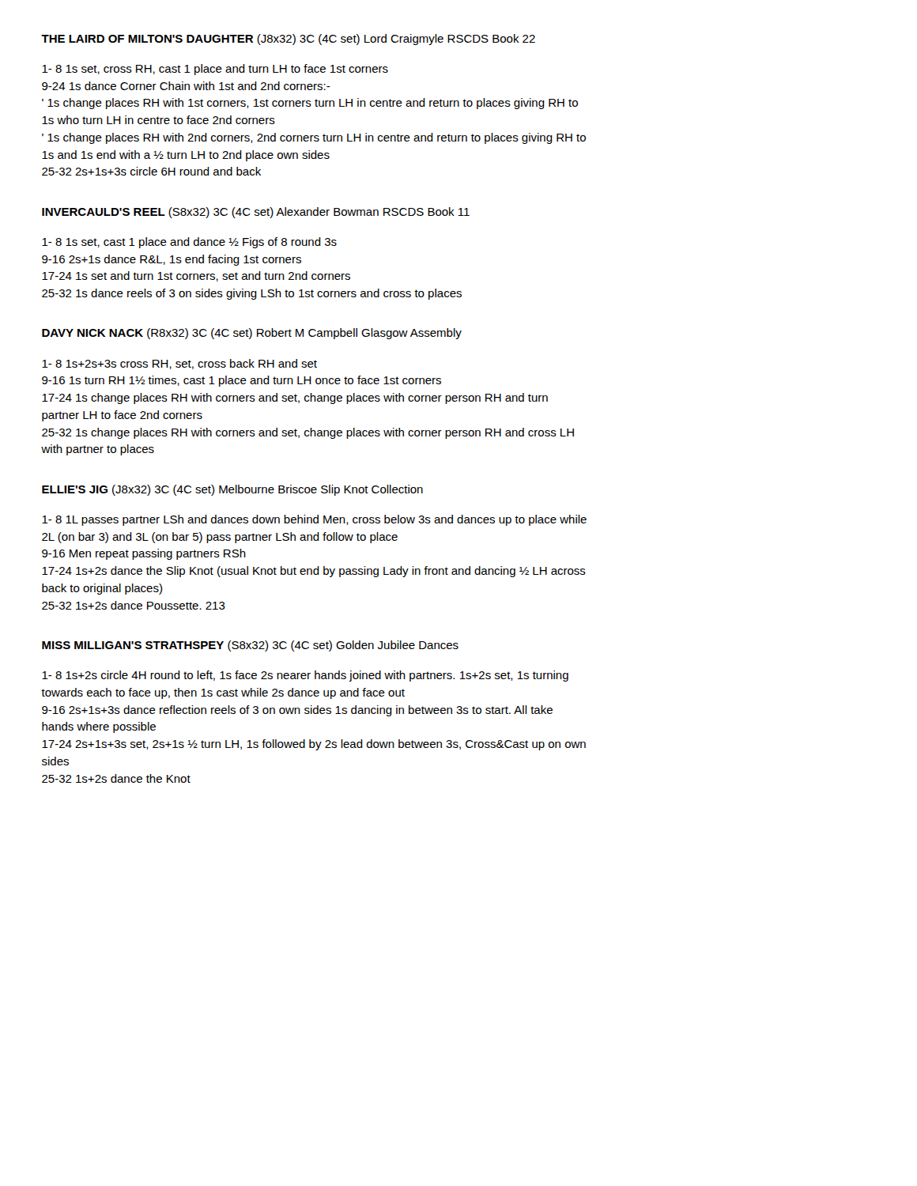THE LAIRD OF MILTON'S DAUGHTER (J8x32) 3C (4C set) Lord Craigmyle RSCDS Book 22
1- 8 1s set, cross RH, cast 1 place and turn LH to face 1st corners
9-24 1s dance Corner Chain with 1st and 2nd corners:-
' 1s change places RH with 1st corners, 1st corners turn LH in centre and return to places giving RH to 1s who turn LH in centre to face 2nd corners
' 1s change places RH with 2nd corners, 2nd corners turn LH in centre and return to places giving RH to 1s and 1s end with a ½ turn LH to 2nd place own sides
25-32 2s+1s+3s circle 6H round and back
INVERCAULD'S REEL (S8x32) 3C (4C set) Alexander Bowman RSCDS Book 11
1- 8 1s set, cast 1 place and dance ½ Figs of 8 round 3s
9-16 2s+1s dance R&L, 1s end facing 1st corners
17-24 1s set and turn 1st corners, set and turn 2nd corners
25-32 1s dance reels of 3 on sides giving LSh to 1st corners and cross to places
DAVY NICK NACK (R8x32) 3C (4C set) Robert M Campbell Glasgow Assembly
1- 8 1s+2s+3s cross RH, set, cross back RH and set
9-16 1s turn RH 1½ times, cast 1 place and turn LH once to face 1st corners
17-24 1s change places RH with corners and set, change places with corner person RH and turn partner LH to face 2nd corners
25-32 1s change places RH with corners and set, change places with corner person RH and cross LH with partner to places
ELLIE'S JIG (J8x32) 3C (4C set) Melbourne Briscoe Slip Knot Collection
1- 8 1L passes partner LSh and dances down behind Men, cross below 3s and dances up to place while 2L (on bar 3) and 3L (on bar 5) pass partner LSh and follow to place
9-16 Men repeat passing partners RSh
17-24 1s+2s dance the Slip Knot (usual Knot but end by passing Lady in front and dancing ½ LH across back to original places)
25-32 1s+2s dance Poussette. 213
MISS MILLIGAN'S STRATHSPEY (S8x32) 3C (4C set) Golden Jubilee Dances
1- 8 1s+2s circle 4H round to left, 1s face 2s nearer hands joined with partners. 1s+2s set, 1s turning towards each to face up, then 1s cast while 2s dance up and face out
9-16 2s+1s+3s dance reflection reels of 3 on own sides 1s dancing in between 3s to start. All take hands where possible
17-24 2s+1s+3s set, 2s+1s ½ turn LH, 1s followed by 2s lead down between 3s, Cross&Cast up on own sides
25-32 1s+2s dance the Knot